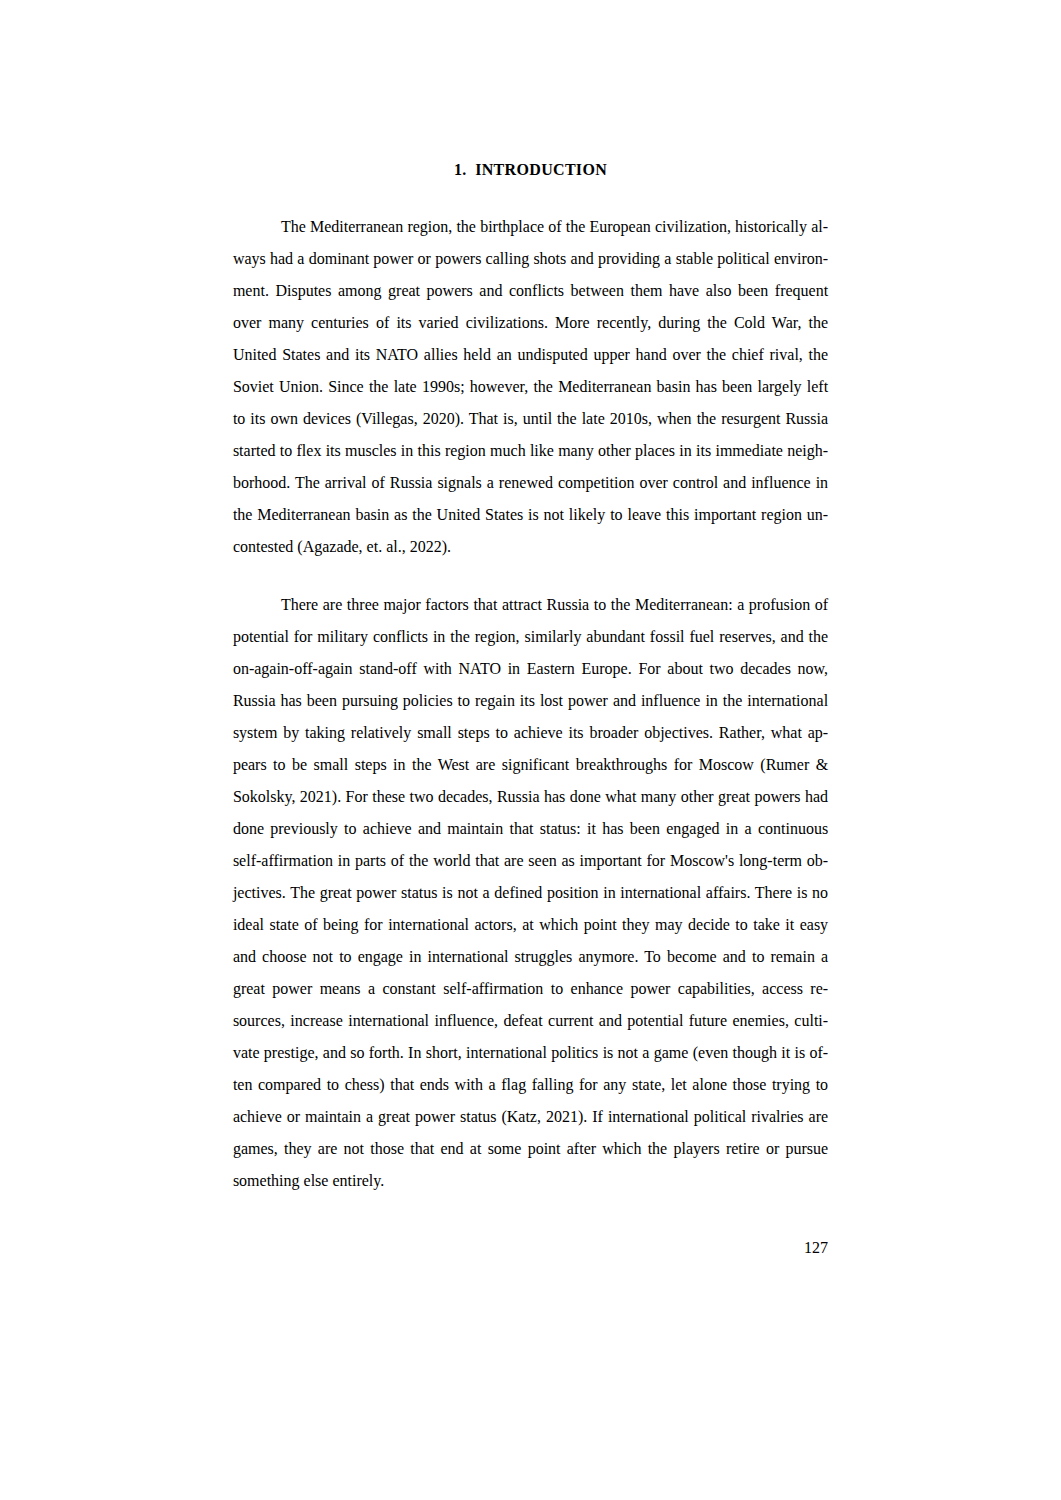1. INTRODUCTION
The Mediterranean region, the birthplace of the European civilization, historically always had a dominant power or powers calling shots and providing a stable political environment. Disputes among great powers and conflicts between them have also been frequent over many centuries of its varied civilizations. More recently, during the Cold War, the United States and its NATO allies held an undisputed upper hand over the chief rival, the Soviet Union. Since the late 1990s; however, the Mediterranean basin has been largely left to its own devices (Villegas, 2020). That is, until the late 2010s, when the resurgent Russia started to flex its muscles in this region much like many other places in its immediate neighborhood. The arrival of Russia signals a renewed competition over control and influence in the Mediterranean basin as the United States is not likely to leave this important region uncontested (Agazade, et. al., 2022).
There are three major factors that attract Russia to the Mediterranean: a profusion of potential for military conflicts in the region, similarly abundant fossil fuel reserves, and the on-again-off-again stand-off with NATO in Eastern Europe. For about two decades now, Russia has been pursuing policies to regain its lost power and influence in the international system by taking relatively small steps to achieve its broader objectives. Rather, what appears to be small steps in the West are significant breakthroughs for Moscow (Rumer & Sokolsky, 2021). For these two decades, Russia has done what many other great powers had done previously to achieve and maintain that status: it has been engaged in a continuous self-affirmation in parts of the world that are seen as important for Moscow's long-term objectives. The great power status is not a defined position in international affairs. There is no ideal state of being for international actors, at which point they may decide to take it easy and choose not to engage in international struggles anymore. To become and to remain a great power means a constant self-affirmation to enhance power capabilities, access resources, increase international influence, defeat current and potential future enemies, cultivate prestige, and so forth. In short, international politics is not a game (even though it is often compared to chess) that ends with a flag falling for any state, let alone those trying to achieve or maintain a great power status (Katz, 2021). If international political rivalries are games, they are not those that end at some point after which the players retire or pursue something else entirely.
127